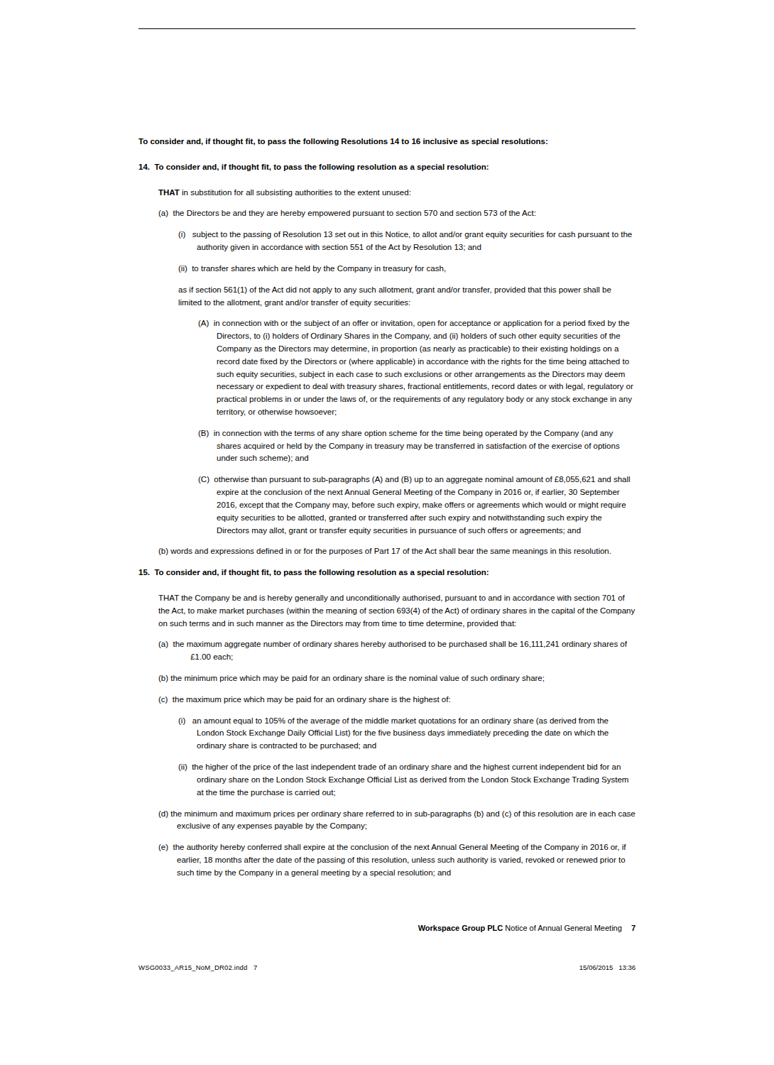To consider and, if thought fit, to pass the following Resolutions 14 to 16 inclusive as special resolutions:
14. To consider and, if thought fit, to pass the following resolution as a special resolution:
THAT in substitution for all subsisting authorities to the extent unused:
(a) the Directors be and they are hereby empowered pursuant to section 570 and section 573 of the Act:
(i) subject to the passing of Resolution 13 set out in this Notice, to allot and/or grant equity securities for cash pursuant to the authority given in accordance with section 551 of the Act by Resolution 13; and
(ii) to transfer shares which are held by the Company in treasury for cash,
as if section 561(1) of the Act did not apply to any such allotment, grant and/or transfer, provided that this power shall be limited to the allotment, grant and/or transfer of equity securities:
(A) in connection with or the subject of an offer or invitation, open for acceptance or application for a period fixed by the Directors, to (i) holders of Ordinary Shares in the Company, and (ii) holders of such other equity securities of the Company as the Directors may determine, in proportion (as nearly as practicable) to their existing holdings on a record date fixed by the Directors or (where applicable) in accordance with the rights for the time being attached to such equity securities, subject in each case to such exclusions or other arrangements as the Directors may deem necessary or expedient to deal with treasury shares, fractional entitlements, record dates or with legal, regulatory or practical problems in or under the laws of, or the requirements of any regulatory body or any stock exchange in any territory, or otherwise howsoever;
(B) in connection with the terms of any share option scheme for the time being operated by the Company (and any shares acquired or held by the Company in treasury may be transferred in satisfaction of the exercise of options under such scheme); and
(C) otherwise than pursuant to sub-paragraphs (A) and (B) up to an aggregate nominal amount of £8,055,621 and shall expire at the conclusion of the next Annual General Meeting of the Company in 2016 or, if earlier, 30 September 2016, except that the Company may, before such expiry, make offers or agreements which would or might require equity securities to be allotted, granted or transferred after such expiry and notwithstanding such expiry the Directors may allot, grant or transfer equity securities in pursuance of such offers or agreements; and
(b) words and expressions defined in or for the purposes of Part 17 of the Act shall bear the same meanings in this resolution.
15. To consider and, if thought fit, to pass the following resolution as a special resolution:
THAT the Company be and is hereby generally and unconditionally authorised, pursuant to and in accordance with section 701 of the Act, to make market purchases (within the meaning of section 693(4) of the Act) of ordinary shares in the capital of the Company on such terms and in such manner as the Directors may from time to time determine, provided that:
(a) the maximum aggregate number of ordinary shares hereby authorised to be purchased shall be 16,111,241 ordinary shares of £1.00 each;
(b) the minimum price which may be paid for an ordinary share is the nominal value of such ordinary share;
(c) the maximum price which may be paid for an ordinary share is the highest of:
(i) an amount equal to 105% of the average of the middle market quotations for an ordinary share (as derived from the London Stock Exchange Daily Official List) for the five business days immediately preceding the date on which the ordinary share is contracted to be purchased; and
(ii) the higher of the price of the last independent trade of an ordinary share and the highest current independent bid for an ordinary share on the London Stock Exchange Official List as derived from the London Stock Exchange Trading System at the time the purchase is carried out;
(d) the minimum and maximum prices per ordinary share referred to in sub-paragraphs (b) and (c) of this resolution are in each case exclusive of any expenses payable by the Company;
(e) the authority hereby conferred shall expire at the conclusion of the next Annual General Meeting of the Company in 2016 or, if earlier, 18 months after the date of the passing of this resolution, unless such authority is varied, revoked or renewed prior to such time by the Company in a general meeting by a special resolution; and
Workspace Group PLC Notice of Annual General Meeting 7
WSG0033_AR15_NoM_DR02.indd 7 15/06/2015 13:36